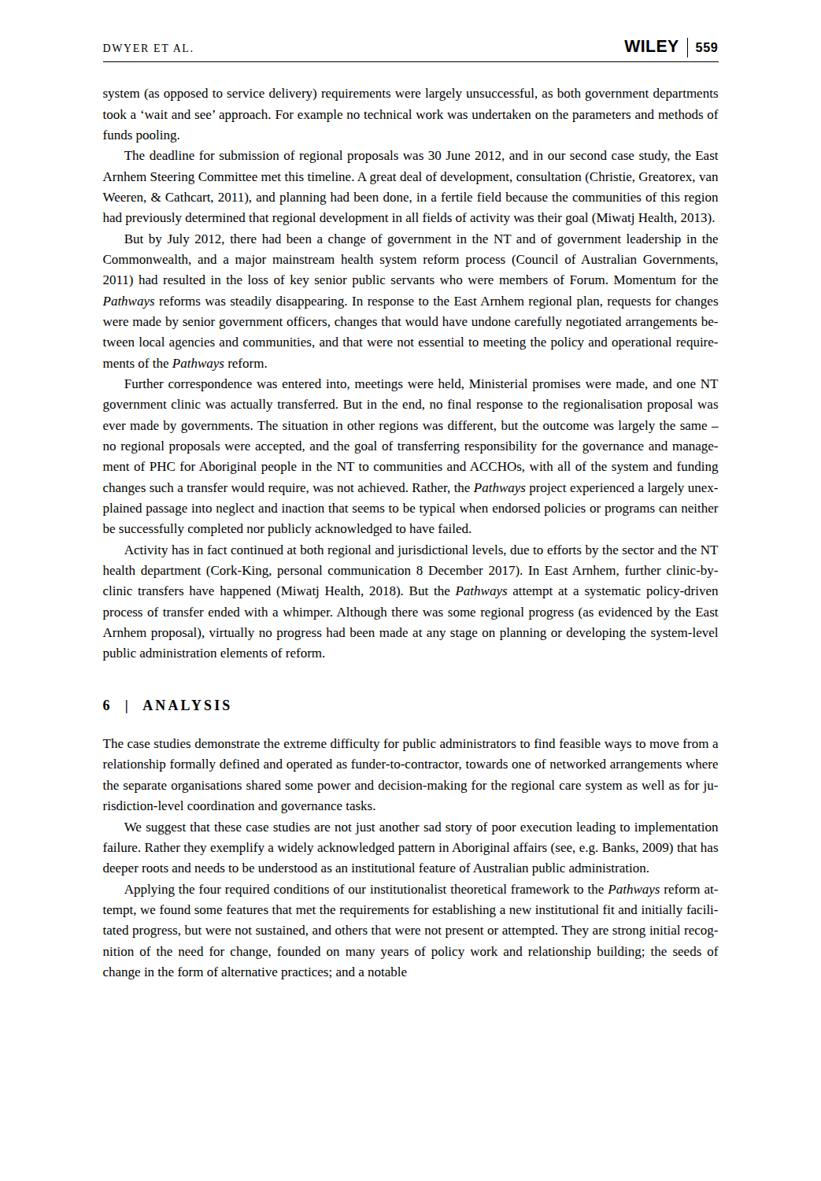DWYER ET AL.
WILEY 559
system (as opposed to service delivery) requirements were largely unsuccessful, as both government departments took a ‘wait and see’ approach. For example no technical work was undertaken on the parameters and methods of funds pooling.
The deadline for submission of regional proposals was 30 June 2012, and in our second case study, the East Arnhem Steering Committee met this timeline. A great deal of development, consultation (Christie, Greatorex, van Weeren, & Cathcart, 2011), and planning had been done, in a fertile field because the communities of this region had previously determined that regional development in all fields of activity was their goal (Miwatj Health, 2013).
But by July 2012, there had been a change of government in the NT and of government leadership in the Commonwealth, and a major mainstream health system reform process (Council of Australian Governments, 2011) had resulted in the loss of key senior public servants who were members of Forum. Momentum for the Pathways reforms was steadily disappearing. In response to the East Arnhem regional plan, requests for changes were made by senior government officers, changes that would have undone carefully negotiated arrangements between local agencies and communities, and that were not essential to meeting the policy and operational requirements of the Pathways reform.
Further correspondence was entered into, meetings were held, Ministerial promises were made, and one NT government clinic was actually transferred. But in the end, no final response to the regionalisation proposal was ever made by governments. The situation in other regions was different, but the outcome was largely the same – no regional proposals were accepted, and the goal of transferring responsibility for the governance and management of PHC for Aboriginal people in the NT to communities and ACCHOs, with all of the system and funding changes such a transfer would require, was not achieved. Rather, the Pathways project experienced a largely unexplained passage into neglect and inaction that seems to be typical when endorsed policies or programs can neither be successfully completed nor publicly acknowledged to have failed.
Activity has in fact continued at both regional and jurisdictional levels, due to efforts by the sector and the NT health department (Cork-King, personal communication 8 December 2017). In East Arnhem, further clinic-by-clinic transfers have happened (Miwatj Health, 2018). But the Pathways attempt at a systematic policy-driven process of transfer ended with a whimper. Although there was some regional progress (as evidenced by the East Arnhem proposal), virtually no progress had been made at any stage on planning or developing the system-level public administration elements of reform.
6| ANALYSIS
The case studies demonstrate the extreme difficulty for public administrators to find feasible ways to move from a relationship formally defined and operated as funder-to-contractor, towards one of networked arrangements where the separate organisations shared some power and decision-making for the regional care system as well as for jurisdiction-level coordination and governance tasks.
We suggest that these case studies are not just another sad story of poor execution leading to implementation failure. Rather they exemplify a widely acknowledged pattern in Aboriginal affairs (see, e.g. Banks, 2009) that has deeper roots and needs to be understood as an institutional feature of Australian public administration.
Applying the four required conditions of our institutionalist theoretical framework to the Pathways reform attempt, we found some features that met the requirements for establishing a new institutional fit and initially facilitated progress, but were not sustained, and others that were not present or attempted. They are strong initial recognition of the need for change, founded on many years of policy work and relationship building; the seeds of change in the form of alternative practices; and a notable